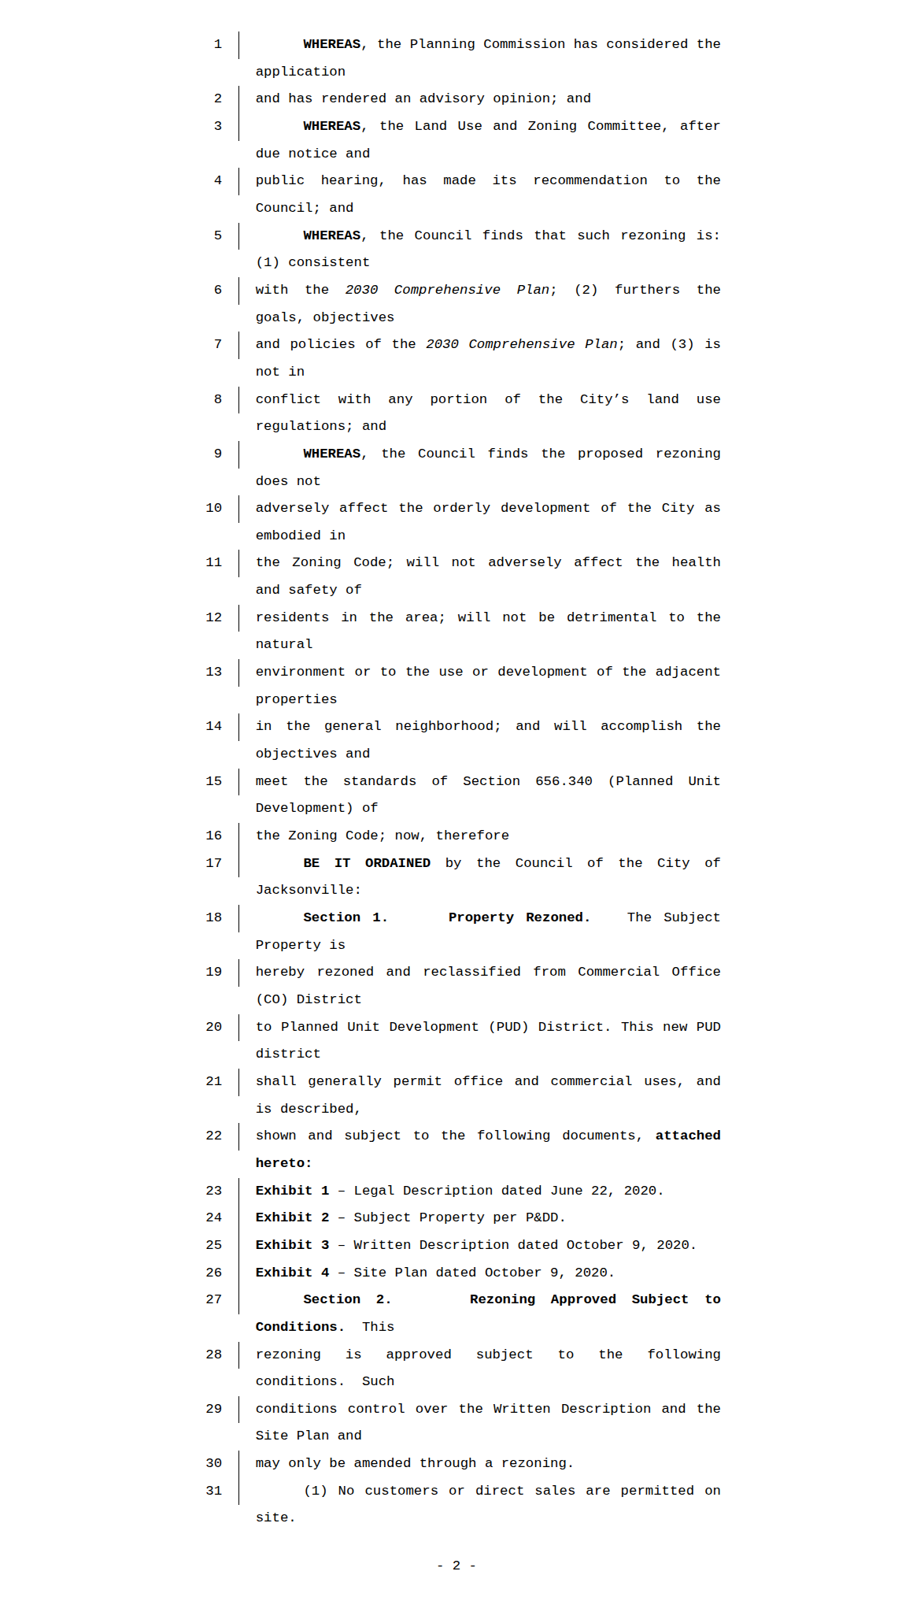1
WHEREAS, the Planning Commission has considered the application
2
and has rendered an advisory opinion; and
3
WHEREAS, the Land Use and Zoning Committee, after due notice and
4
public hearing, has made its recommendation to the Council; and
5
WHEREAS, the Council finds that such rezoning is: (1) consistent
6
with the 2030 Comprehensive Plan; (2) furthers the goals, objectives
7
and policies of the 2030 Comprehensive Plan; and (3) is not in
8
conflict with any portion of the City’s land use regulations; and
9
WHEREAS, the Council finds the proposed rezoning does not
10
adversely affect the orderly development of the City as embodied in
11
the Zoning Code; will not adversely affect the health and safety of
12
residents in the area; will not be detrimental to the natural
13
environment or to the use or development of the adjacent properties
14
in the general neighborhood; and will accomplish the objectives and
15
meet the standards of Section 656.340 (Planned Unit Development) of
16
the Zoning Code; now, therefore
17
BE IT ORDAINED by the Council of the City of Jacksonville:
18
Section 1. Property Rezoned. The Subject Property is
19
hereby rezoned and reclassified from Commercial Office (CO) District
20
to Planned Unit Development (PUD) District. This new PUD district
21
shall generally permit office and commercial uses, and is described,
22
shown and subject to the following documents, attached hereto:
23
Exhibit 1 – Legal Description dated June 22, 2020.
24
Exhibit 2 – Subject Property per P&DD.
25
Exhibit 3 – Written Description dated October 9, 2020.
26
Exhibit 4 – Site Plan dated October 9, 2020.
27
Section 2. Rezoning Approved Subject to Conditions. This
28
rezoning is approved subject to the following conditions. Such
29
conditions control over the Written Description and the Site Plan and
30
may only be amended through a rezoning.
31
(1) No customers or direct sales are permitted on site.
- 2 -